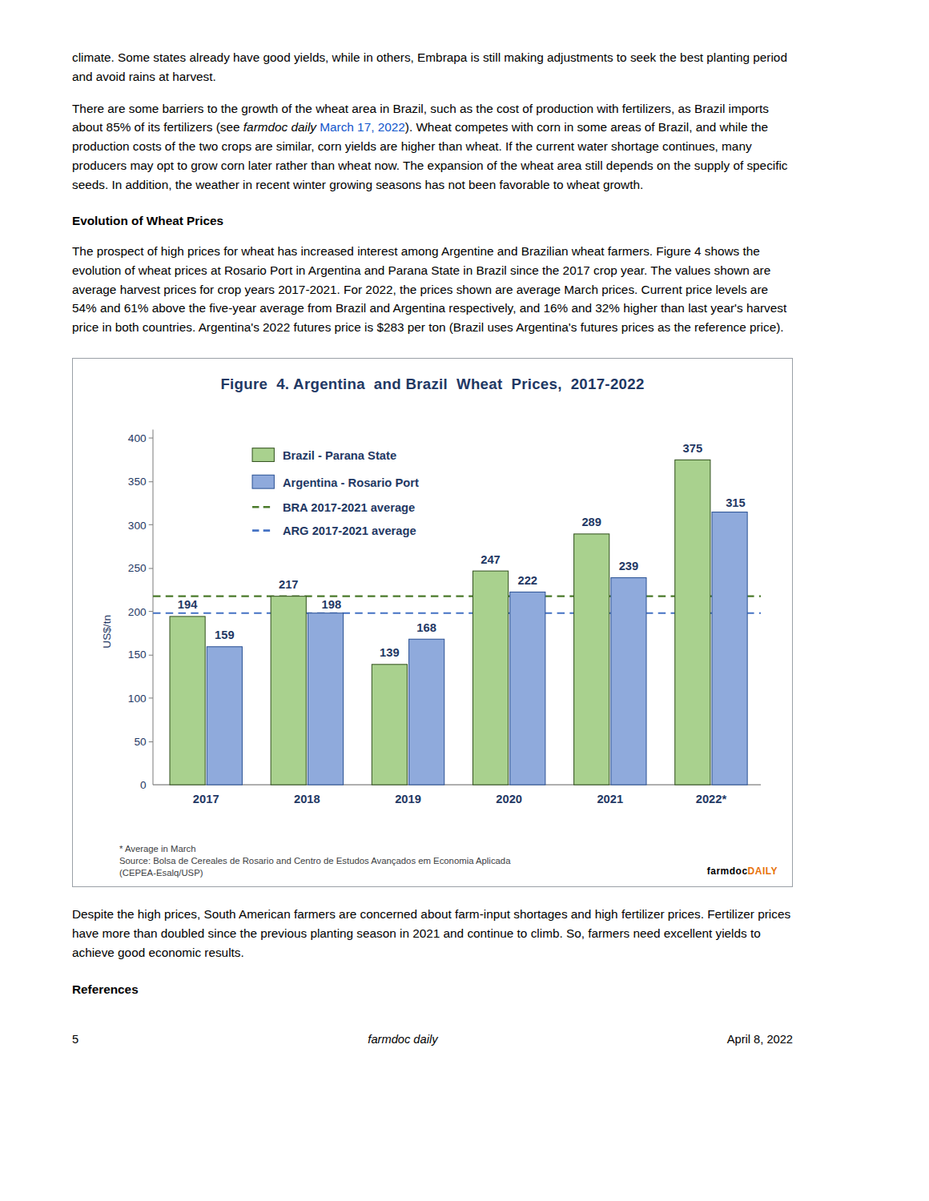climate. Some states already have good yields, while in others, Embrapa is still making adjustments to seek the best planting period and avoid rains at harvest.
There are some barriers to the growth of the wheat area in Brazil, such as the cost of production with fertilizers, as Brazil imports about 85% of its fertilizers (see farmdoc daily March 17, 2022). Wheat competes with corn in some areas of Brazil, and while the production costs of the two crops are similar, corn yields are higher than wheat. If the current water shortage continues, many producers may opt to grow corn later rather than wheat now. The expansion of the wheat area still depends on the supply of specific seeds. In addition, the weather in recent winter growing seasons has not been favorable to wheat growth.
Evolution of Wheat Prices
The prospect of high prices for wheat has increased interest among Argentine and Brazilian wheat farmers. Figure 4 shows the evolution of wheat prices at Rosario Port in Argentina and Parana State in Brazil since the 2017 crop year. The values shown are average harvest prices for crop years 2017-2021. For 2022, the prices shown are average March prices. Current price levels are 54% and 61% above the five-year average from Brazil and Argentina respectively, and 16% and 32% higher than last year's harvest price in both countries. Argentina's 2022 futures price is $283 per ton (Brazil uses Argentina's futures prices as the reference price).
Figure 4. Argentina and Brazil Wheat Prices, 2017-2022
US$/tn 400 350 300 250 200 150 100 50 0 194 159 217 198 139 168 247 222 289 239 375 315 2017 2018 2019 2020 2021 2022* Brazil - Parana State Argentina - Rosario Port BRA 2017-2021 average ARG 2017-2021 average
* Average in March
Source: Bolsa de Cereales de Rosario and Centro de Estudos Avançados em Economia Aplicada
(CEPEA-Esalq/USP)
farmdocDAILY
Despite the high prices, South American farmers are concerned about farm-input shortages and high fertilizer prices. Fertilizer prices have more than doubled since the previous planting season in 2021 and continue to climb. So, farmers need excellent yields to achieve good economic results.
References
5
farmdoc daily
April 8, 2022